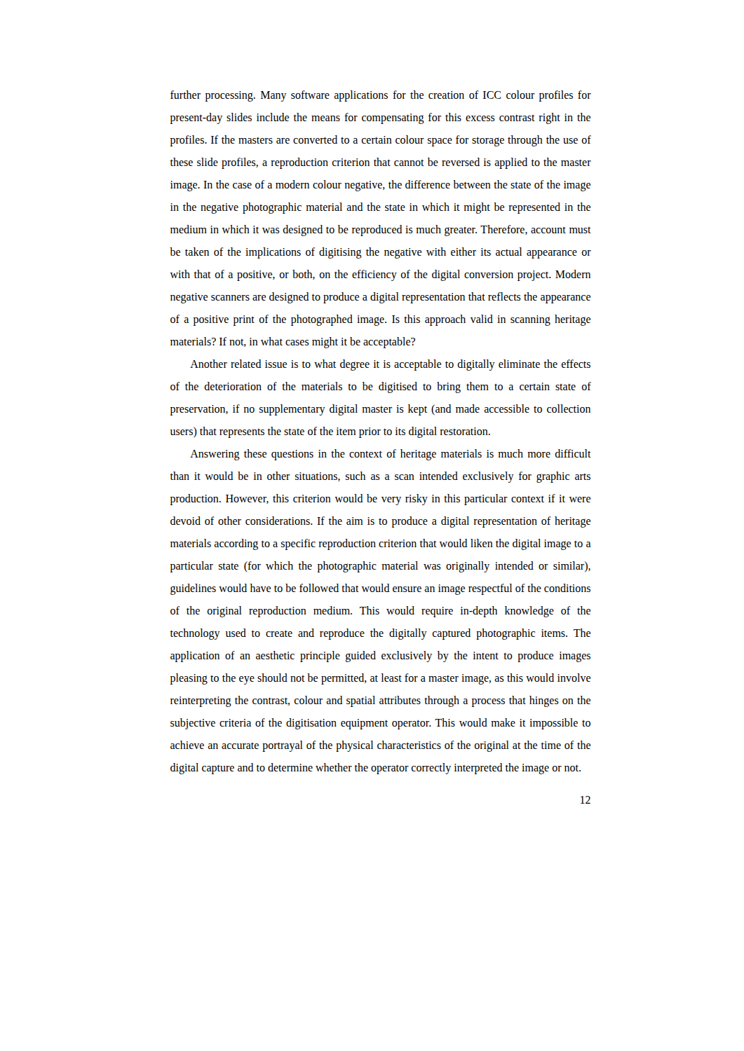further processing. Many software applications for the creation of ICC colour profiles for present-day slides include the means for compensating for this excess contrast right in the profiles. If the masters are converted to a certain colour space for storage through the use of these slide profiles, a reproduction criterion that cannot be reversed is applied to the master image. In the case of a modern colour negative, the difference between the state of the image in the negative photographic material and the state in which it might be represented in the medium in which it was designed to be reproduced is much greater. Therefore, account must be taken of the implications of digitising the negative with either its actual appearance or with that of a positive, or both, on the efficiency of the digital conversion project. Modern negative scanners are designed to produce a digital representation that reflects the appearance of a positive print of the photographed image. Is this approach valid in scanning heritage materials? If not, in what cases might it be acceptable?
Another related issue is to what degree it is acceptable to digitally eliminate the effects of the deterioration of the materials to be digitised to bring them to a certain state of preservation, if no supplementary digital master is kept (and made accessible to collection users) that represents the state of the item prior to its digital restoration.
Answering these questions in the context of heritage materials is much more difficult than it would be in other situations, such as a scan intended exclusively for graphic arts production. However, this criterion would be very risky in this particular context if it were devoid of other considerations. If the aim is to produce a digital representation of heritage materials according to a specific reproduction criterion that would liken the digital image to a particular state (for which the photographic material was originally intended or similar), guidelines would have to be followed that would ensure an image respectful of the conditions of the original reproduction medium. This would require in-depth knowledge of the technology used to create and reproduce the digitally captured photographic items. The application of an aesthetic principle guided exclusively by the intent to produce images pleasing to the eye should not be permitted, at least for a master image, as this would involve reinterpreting the contrast, colour and spatial attributes through a process that hinges on the subjective criteria of the digitisation equipment operator. This would make it impossible to achieve an accurate portrayal of the physical characteristics of the original at the time of the digital capture and to determine whether the operator correctly interpreted the image or not.
12